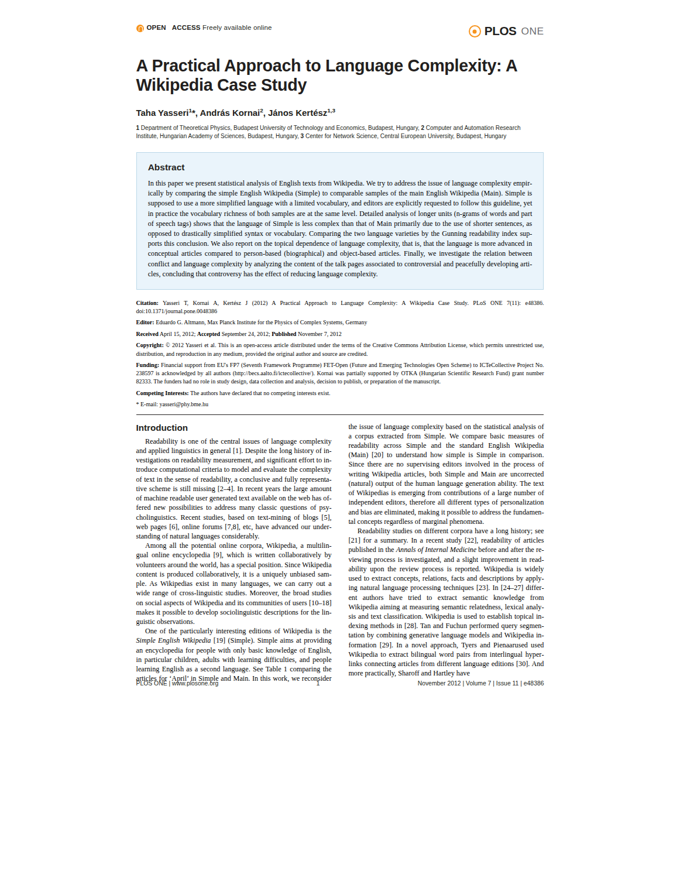OPEN ACCESS Freely available online
PLOS ONE
A Practical Approach to Language Complexity: A
Wikipedia Case Study
Taha Yasseri1*, András Kornai2, János Kertész1,3
1 Department of Theoretical Physics, Budapest University of Technology and Economics, Budapest, Hungary, 2 Computer and Automation Research Institute, Hungarian Academy of Sciences, Budapest, Hungary, 3 Center for Network Science, Central European University, Budapest, Hungary
Abstract
In this paper we present statistical analysis of English texts from Wikipedia. We try to address the issue of language complexity empirically by comparing the simple English Wikipedia (Simple) to comparable samples of the main English Wikipedia (Main). Simple is supposed to use a more simplified language with a limited vocabulary, and editors are explicitly requested to follow this guideline, yet in practice the vocabulary richness of both samples are at the same level. Detailed analysis of longer units (n-grams of words and part of speech tags) shows that the language of Simple is less complex than that of Main primarily due to the use of shorter sentences, as opposed to drastically simplified syntax or vocabulary. Comparing the two language varieties by the Gunning readability index supports this conclusion. We also report on the topical dependence of language complexity, that is, that the language is more advanced in conceptual articles compared to person-based (biographical) and object-based articles. Finally, we investigate the relation between conflict and language complexity by analyzing the content of the talk pages associated to controversial and peacefully developing articles, concluding that controversy has the effect of reducing language complexity.
Citation: Yasseri T, Kornai A, Kertész J (2012) A Practical Approach to Language Complexity: A Wikipedia Case Study. PLoS ONE 7(11): e48386. doi:10.1371/journal.pone.0048386
Editor: Eduardo G. Altmann, Max Planck Institute for the Physics of Complex Systems, Germany
Received April 15, 2012; Accepted September 24, 2012; Published November 7, 2012
Copyright: © 2012 Yasseri et al. This is an open-access article distributed under the terms of the Creative Commons Attribution License, which permits unrestricted use, distribution, and reproduction in any medium, provided the original author and source are credited.
Funding: Financial support from EU's FP7 (Seventh Framework Programme) FET-Open (Future and Emerging Technologies Open Scheme) to ICTeCollective Project No. 238597 is acknowledged by all authors (http://becs.aalto.fi/ictecollective/). Kornai was partially supported by OTKA (Hungarian Scientific Research Fund) grant number 82333. The funders had no role in study design, data collection and analysis, decision to publish, or preparation of the manuscript.
Competing Interests: The authors have declared that no competing interests exist.
* E-mail: yasseri@phy.bme.hu
Introduction
Readability is one of the central issues of language complexity and applied linguistics in general [1]. Despite the long history of investigations on readability measurement, and significant effort to introduce computational criteria to model and evaluate the complexity of text in the sense of readability, a conclusive and fully representative scheme is still missing [2–4]. In recent years the large amount of machine readable user generated text available on the web has offered new possibilities to address many classic questions of psycholinguistics. Recent studies, based on text-mining of blogs [5], web pages [6], online forums [7,8], etc, have advanced our understanding of natural languages considerably.
Among all the potential online corpora, Wikipedia, a multilingual online encyclopedia [9], which is written collaboratively by volunteers around the world, has a special position. Since Wikipedia content is produced collaboratively, it is a uniquely unbiased sample. As Wikipedias exist in many languages, we can carry out a wide range of cross-linguistic studies. Moreover, the broad studies on social aspects of Wikipedia and its communities of users [10–18] makes it possible to develop sociolinguistic descriptions for the linguistic observations.
One of the particularly interesting editions of Wikipedia is the Simple English Wikipedia [19] (Simple). Simple aims at providing an encyclopedia for people with only basic knowledge of English, in particular children, adults with learning difficulties, and people learning English as a second language. See Table 1 comparing the articles for ‘April’ in Simple and Main. In this work, we reconsider the issue of language complexity based on the statistical analysis of a corpus extracted from Simple. We compare basic measures of readability across Simple and the standard English Wikipedia (Main) [20] to understand how simple is Simple in comparison. Since there are no supervising editors involved in the process of writing Wikipedia articles, both Simple and Main are uncorrected (natural) output of the human language generation ability. The text of Wikipedias is emerging from contributions of a large number of independent editors, therefore all different types of personalization and bias are eliminated, making it possible to address the fundamental concepts regardless of marginal phenomena.
Readability studies on different corpora have a long history; see [21] for a summary. In a recent study [22], readability of articles published in the Annals of Internal Medicine before and after the reviewing process is investigated, and a slight improvement in readability upon the review process is reported. Wikipedia is widely used to extract concepts, relations, facts and descriptions by applying natural language processing techniques [23]. In [24–27] different authors have tried to extract semantic knowledge from Wikipedia aiming at measuring semantic relatedness, lexical analysis and text classification. Wikipedia is used to establish topical indexing methods in [28]. Tan and Fuchun performed query segmentation by combining generative language models and Wikipedia information [29]. In a novel approach, Tyers and Pienaarused used Wikipedia to extract bilingual word pairs from interlingual hyperlinks connecting articles from different language editions [30]. And more practically, Sharoff and Hartley have
PLOS ONE | www.plosone.org
1
November 2012 | Volume 7 | Issue 11 | e48386